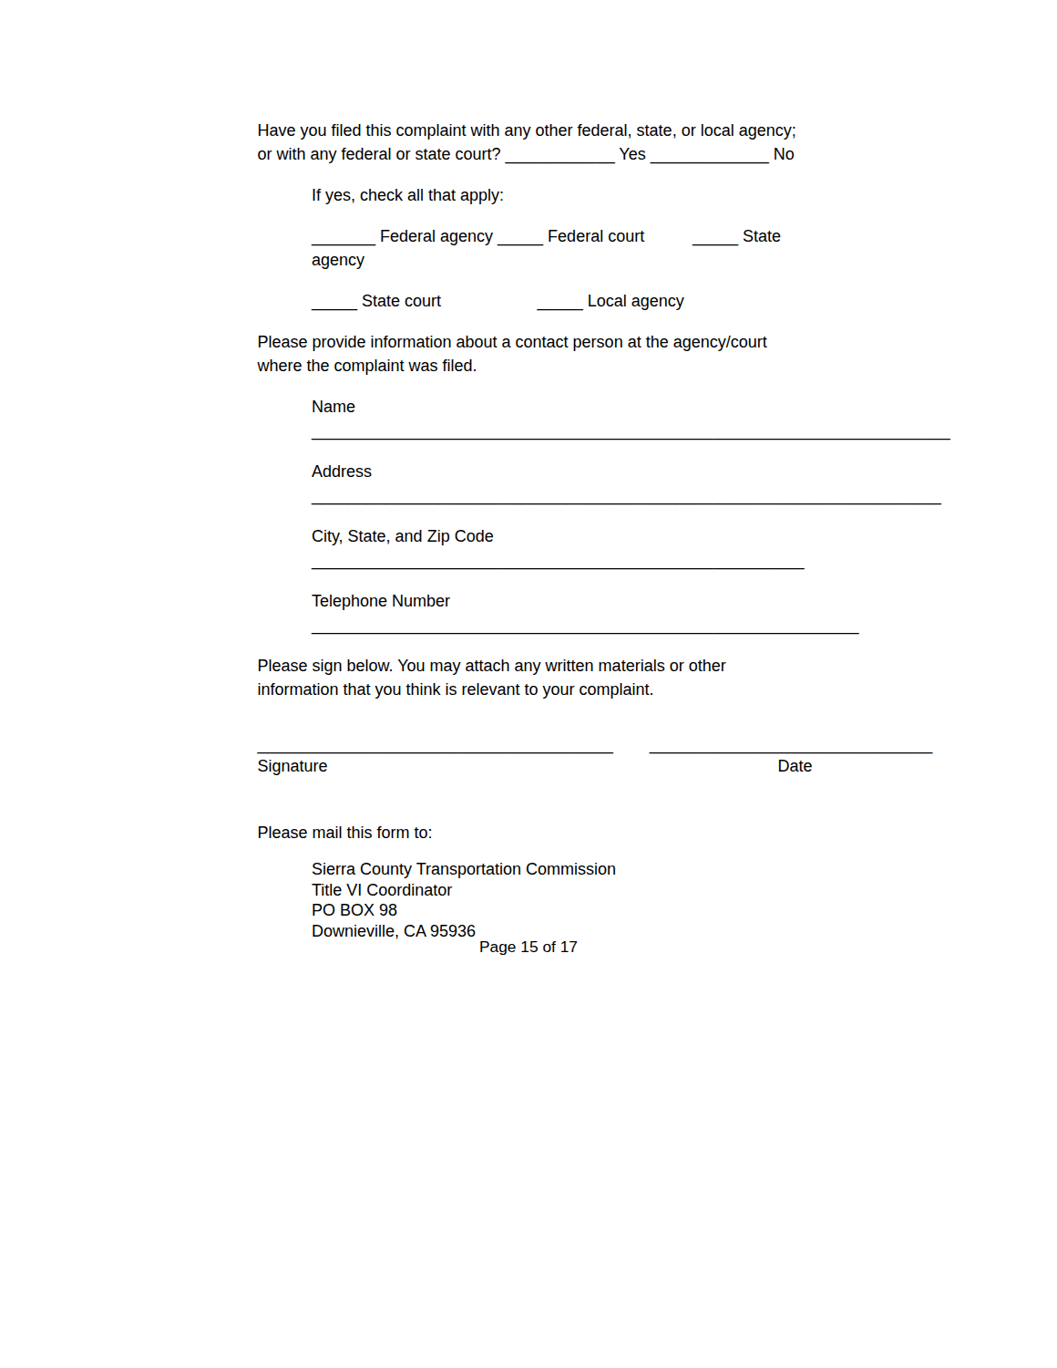Have you filed this complaint with any other federal, state, or local agency; or with any federal or state court? ____________ Yes _____________ No
If yes, check all that apply:
_______ Federal agency _____ Federal court _____ State agency
_____ State court _____ Local agency
Please provide information about a contact person at the agency/court where the complaint was filed.
Name ______________________________________________________________________
Address _____________________________________________________________________
City, State, and Zip Code ______________________________________________________
Telephone Number ____________________________________________________________
Please sign below. You may attach any written materials or other information that you think is relevant to your complaint.
_______________________________________ _______________________________
SignatureDate
Please mail this form to:
Sierra County Transportation Commission
Title VI Coordinator
PO BOX 98
Downieville, CA 95936
Page 15 of 17